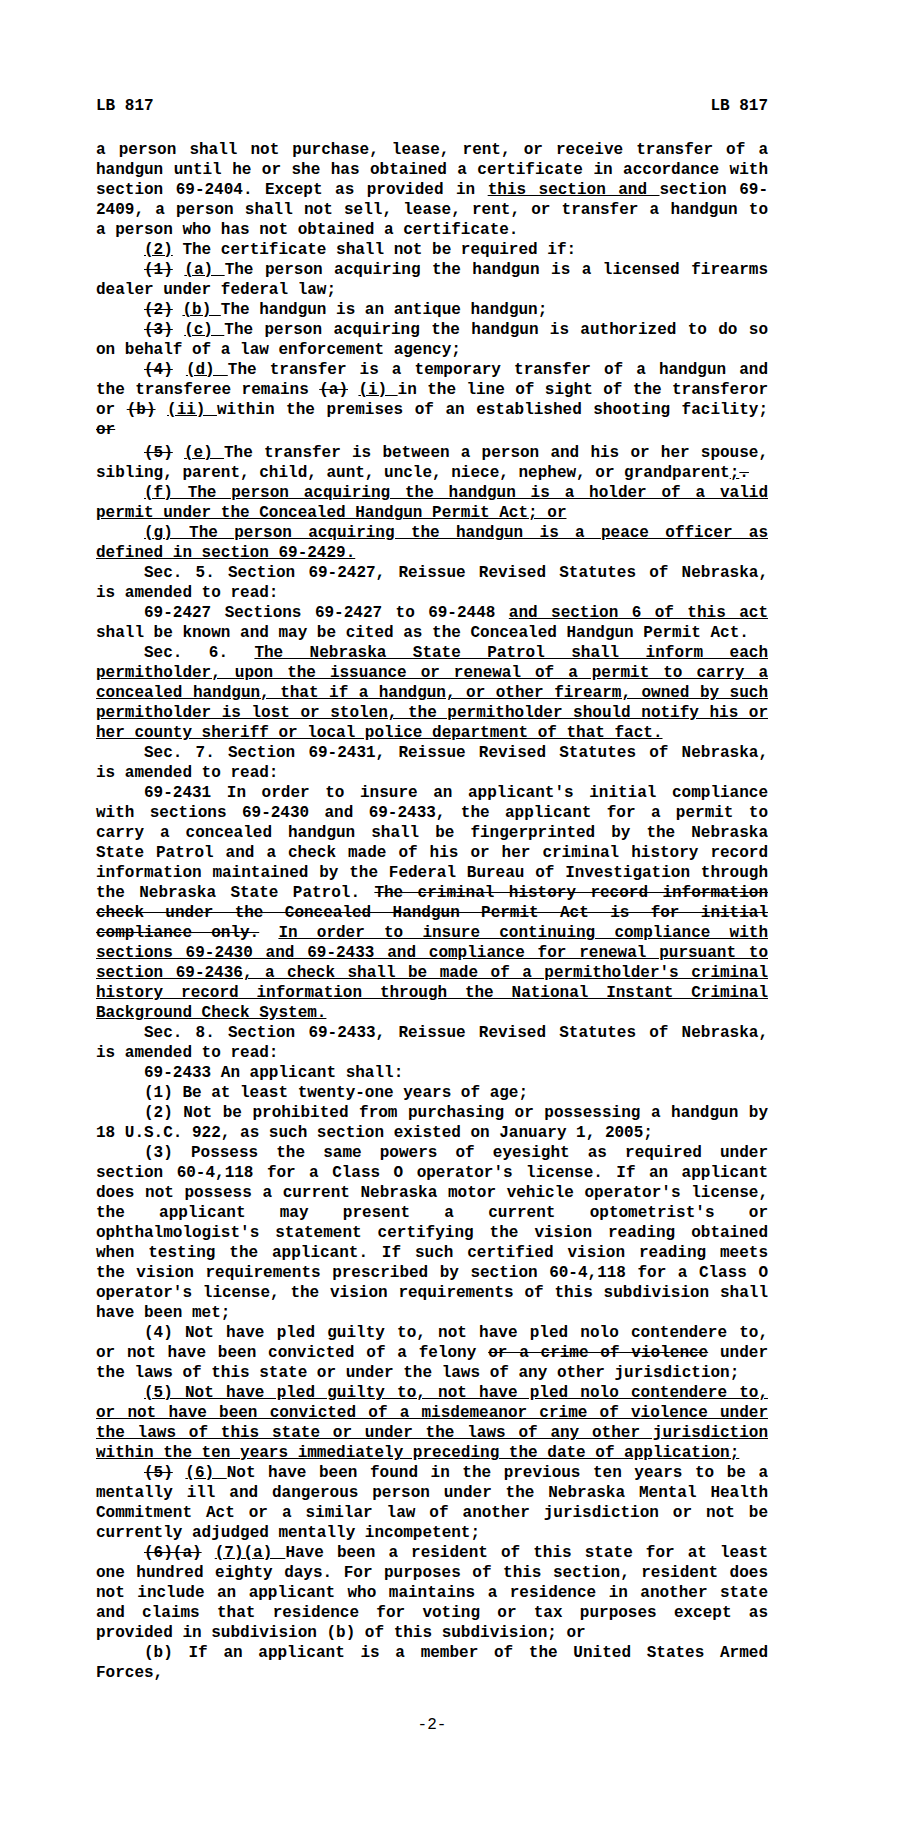LB 817 LB 817
a person shall not purchase, lease, rent, or receive transfer of a handgun until he or she has obtained a certificate in accordance with section 69-2404. Except as provided in this section and section 69-2409, a person shall not sell, lease, rent, or transfer a handgun to a person who has not obtained a certificate.
(2) The certificate shall not be required if:
(1) (a) The person acquiring the handgun is a licensed firearms dealer under federal law;
(2) (b) The handgun is an antique handgun;
(3) (c) The person acquiring the handgun is authorized to do so on behalf of a law enforcement agency;
(4) (d) The transfer is a temporary transfer of a handgun and the transferee remains (a) (i) in the line of sight of the transferor or (b) (ii) within the premises of an established shooting facility; or
(5) (e) The transfer is between a person and his or her spouse, sibling, parent, child, aunt, uncle, niece, nephew, or grandparent;.
(f) The person acquiring the handgun is a holder of a valid permit under the Concealed Handgun Permit Act; or
(g) The person acquiring the handgun is a peace officer as defined in section 69-2429.
Sec. 5. Section 69-2427, Reissue Revised Statutes of Nebraska, is amended to read:
69-2427 Sections 69-2427 to 69-2448 and section 6 of this act shall be known and may be cited as the Concealed Handgun Permit Act.
Sec. 6. The Nebraska State Patrol shall inform each permitholder, upon the issuance or renewal of a permit to carry a concealed handgun, that if a handgun, or other firearm, owned by such permitholder is lost or stolen, the permitholder should notify his or her county sheriff or local police department of that fact.
Sec. 7. Section 69-2431, Reissue Revised Statutes of Nebraska, is amended to read:
69-2431 In order to insure an applicant's initial compliance with sections 69-2430 and 69-2433, the applicant for a permit to carry a concealed handgun shall be fingerprinted by the Nebraska State Patrol and a check made of his or her criminal history record information maintained by the Federal Bureau of Investigation through the Nebraska State Patrol. The criminal history record information check under the Concealed Handgun Permit Act is for initial compliance only. In order to insure continuing compliance with sections 69-2430 and 69-2433 and compliance for renewal pursuant to section 69-2436, a check shall be made of a permitholder's criminal history record information through the National Instant Criminal Background Check System.
Sec. 8. Section 69-2433, Reissue Revised Statutes of Nebraska, is amended to read:
69-2433 An applicant shall:
(1) Be at least twenty-one years of age;
(2) Not be prohibited from purchasing or possessing a handgun by 18 U.S.C. 922, as such section existed on January 1, 2005;
(3) Possess the same powers of eyesight as required under section 60-4,118 for a Class O operator's license. If an applicant does not possess a current Nebraska motor vehicle operator's license, the applicant may present a current optometrist's or ophthalmologist's statement certifying the vision reading obtained when testing the applicant. If such certified vision reading meets the vision requirements prescribed by section 60-4,118 for a Class O operator's license, the vision requirements of this subdivision shall have been met;
(4) Not have pled guilty to, not have pled nolo contendere to, or not have been convicted of a felony or a crime of violence under the laws of this state or under the laws of any other jurisdiction;
(5) Not have pled guilty to, not have pled nolo contendere to, or not have been convicted of a misdemeanor crime of violence under the laws of this state or under the laws of any other jurisdiction within the ten years immediately preceding the date of application;
(5) (6) Not have been found in the previous ten years to be a mentally ill and dangerous person under the Nebraska Mental Health Commitment Act or a similar law of another jurisdiction or not be currently adjudged mentally incompetent;
(6)(a) (7)(a) Have been a resident of this state for at least one hundred eighty days. For purposes of this section, resident does not include an applicant who maintains a residence in another state and claims that residence for voting or tax purposes except as provided in subdivision (b) of this subdivision; or
(b) If an applicant is a member of the United States Armed Forces,
-2-